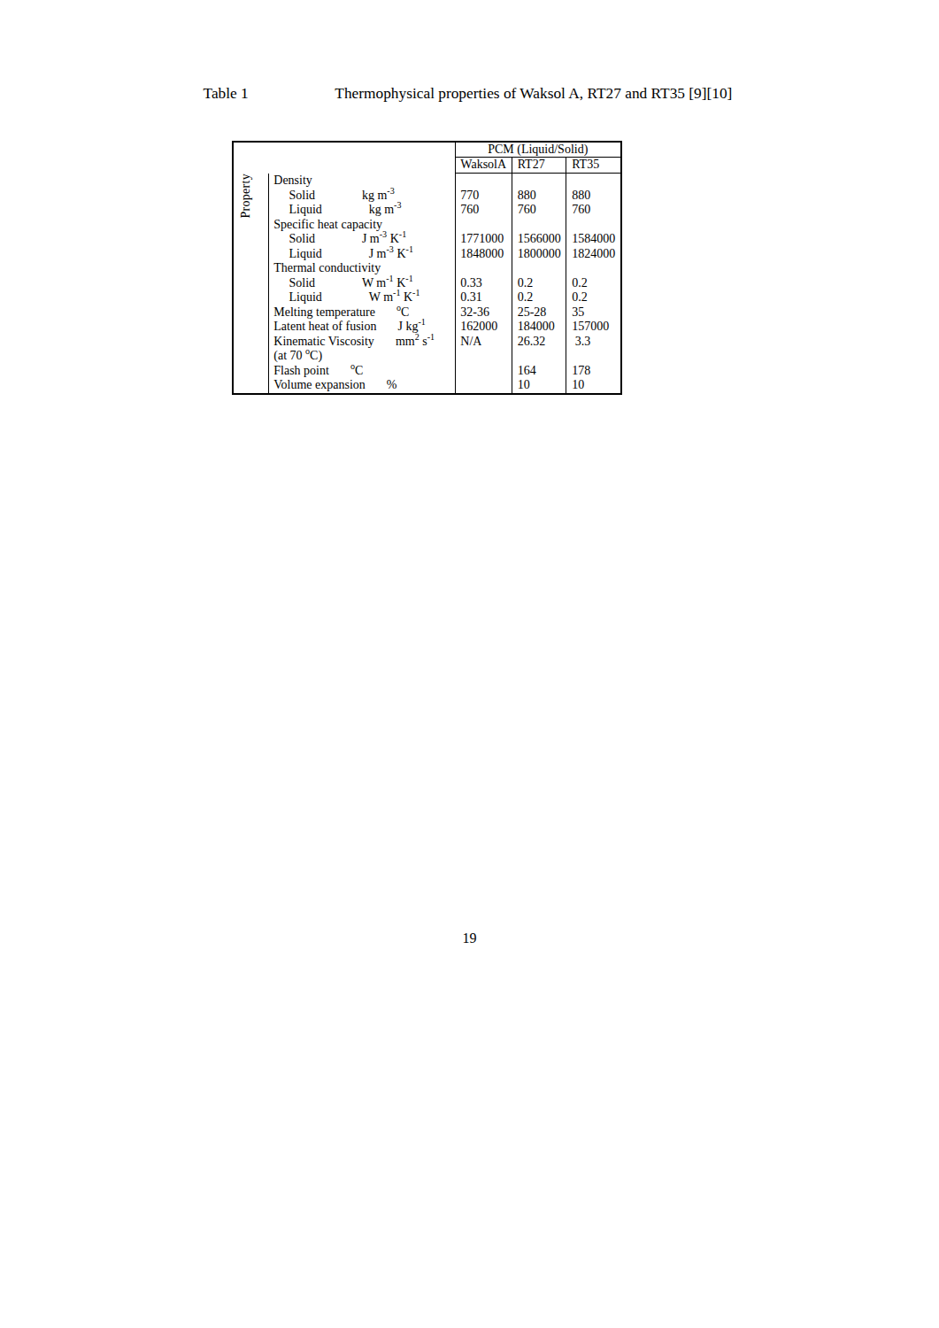Table 1 Thermophysical properties of Waksol A, RT27 and RT35 [9][10]
| | | PCM (Liquid/Solid) |
| | | WaksolA | RT27 | RT35 |
| Property | Density | | | |
| Solid kg m -3 | 770 | 880 | 880 |
| Liquid kg m -3 | 760 | 760 | 760 |
| Specific heat capacity | | | |
| Solid J m -3 K -1 | 1771000 | 1566000 | 1584000 |
| Liquid J m -3 K -1 | 1848000 | 1800000 | 1824000 |
| Thermal conductivity | | | |
| Solid W m -1 K -1 | 0.33 | 0.2 | 0.2 |
| Liquid W m -1 K -1 | 0.31 | 0.2 | 0.2 |
| Melting temperature o C | 32-36 | 25-28 | 35 |
| Latent heat of fusion J kg -1 | 162000 | 184000 | 157000 |
| Kinematic Viscosity mm 2 s -1 | N/A | 26.32 | 3.3 |
| (at 70 o C) | | | |
| Flash point o C | | 164 | 178 |
| | Volume expansion % | | 10 | 10 |
19